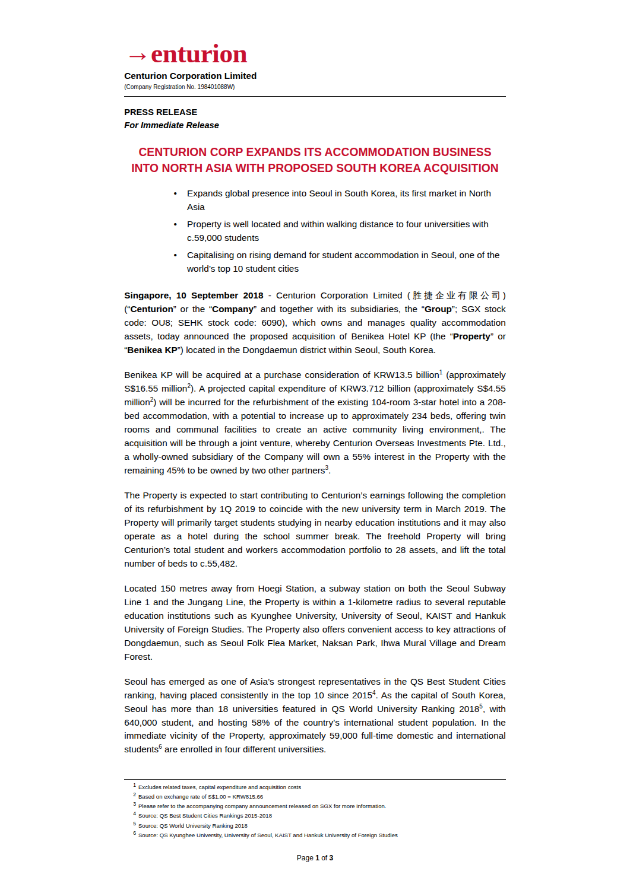→enturion
Centurion Corporation Limited
(Company Registration No. 198401088W)
PRESS RELEASE
For Immediate Release
Centurion Corp expands its accommodation business into North Asia with proposed South Korea acquisition
Expands global presence into Seoul in South Korea, its first market in North Asia
Property is well located and within walking distance to four universities with c.59,000 students
Capitalising on rising demand for student accommodation in Seoul, one of the world’s top 10 student cities
Singapore, 10 September 2018 - Centurion Corporation Limited (胜捷企业有限公司) (“Centurion” or the “Company” and together with its subsidiaries, the “Group”; SGX stock code: OU8; SEHK stock code: 6090), which owns and manages quality accommodation assets, today announced the proposed acquisition of Benikea Hotel KP (the “Property” or “Benikea KP”) located in the Dongdaemun district within Seoul, South Korea.
Benikea KP will be acquired at a purchase consideration of KRW13.5 billion1 (approximately S$16.55 million2). A projected capital expenditure of KRW3.712 billion (approximately S$4.55 million2) will be incurred for the refurbishment of the existing 104-room 3-star hotel into a 208-bed accommodation, with a potential to increase up to approximately 234 beds, offering twin rooms and communal facilities to create an active community living environment,. The acquisition will be through a joint venture, whereby Centurion Overseas Investments Pte. Ltd., a wholly-owned subsidiary of the Company will own a 55% interest in the Property with the remaining 45% to be owned by two other partners3.
The Property is expected to start contributing to Centurion’s earnings following the completion of its refurbishment by 1Q 2019 to coincide with the new university term in March 2019. The Property will primarily target students studying in nearby education institutions and it may also operate as a hotel during the school summer break. The freehold Property will bring Centurion’s total student and workers accommodation portfolio to 28 assets, and lift the total number of beds to c.55,482.
Located 150 metres away from Hoegi Station, a subway station on both the Seoul Subway Line 1 and the Jungang Line, the Property is within a 1-kilometre radius to several reputable education institutions such as Kyunghee University, University of Seoul, KAIST and Hankuk University of Foreign Studies. The Property also offers convenient access to key attractions of Dongdaemun, such as Seoul Folk Flea Market, Naksan Park, Ihwa Mural Village and Dream Forest.
Seoul has emerged as one of Asia’s strongest representatives in the QS Best Student Cities ranking, having placed consistently in the top 10 since 20154. As the capital of South Korea, Seoul has more than 18 universities featured in QS World University Ranking 20185, with 640,000 student, and hosting 58% of the country’s international student population. In the immediate vicinity of the Property, approximately 59,000 full-time domestic and international students6 are enrolled in four different universities.
1 Excludes related taxes, capital expenditure and acquisition costs
2 Based on exchange rate of S$1.00 = KRW815.66
3 Please refer to the accompanying company announcement released on SGX for more information.
4 Source: QS Best Student Cities Rankings 2015-2018
5 Source: QS World University Ranking 2018
6 Source: QS Kyunghee University, University of Seoul, KAIST and Hankuk University of Foreign Studies
Page 1 of 3